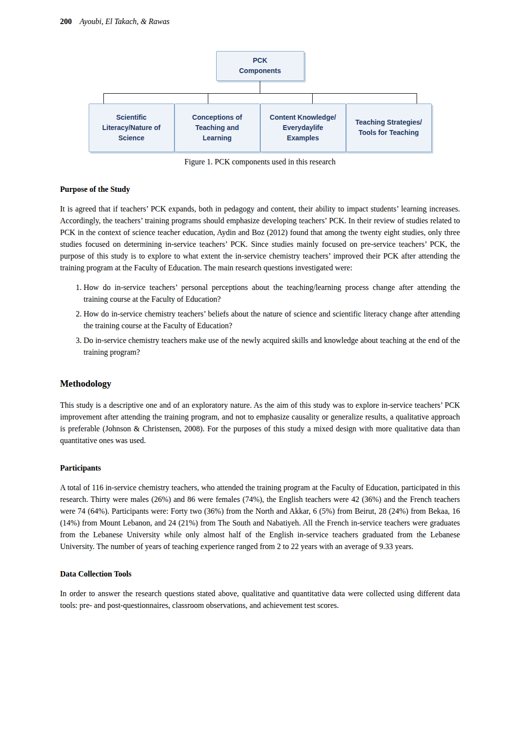200 Ayoubi, El Takach, & Rawas
PCK
Components
Scientific Literacy/Nature of Science
Conceptions of Teaching and Learning
Content Knowledge/ Everydaylife Examples
Teaching Strategies/ Tools for Teaching
Figure 1. PCK components used in this research
Purpose of the Study
It is agreed that if teachers’ PCK expands, both in pedagogy and content, their ability to impact students’ learning increases. Accordingly, the teachers’ training programs should emphasize developing teachers’ PCK. In their review of studies related to PCK in the context of science teacher education, Aydin and Boz (2012) found that among the twenty eight studies, only three studies focused on determining in-service teachers’ PCK. Since studies mainly focused on pre-service teachers’ PCK, the purpose of this study is to explore to what extent the in-service chemistry teachers’ improved their PCK after attending the training program at the Faculty of Education. The main research questions investigated were:
How do in-service teachers’ personal perceptions about the teaching/learning process change after attending the training course at the Faculty of Education?
How do in-service chemistry teachers’ beliefs about the nature of science and scientific literacy change after attending the training course at the Faculty of Education?
Do in-service chemistry teachers make use of the newly acquired skills and knowledge about teaching at the end of the training program?
Methodology
This study is a descriptive one and of an exploratory nature. As the aim of this study was to explore in-service teachers’ PCK improvement after attending the training program, and not to emphasize causality or generalize results, a qualitative approach is preferable (Johnson & Christensen, 2008). For the purposes of this study a mixed design with more qualitative data than quantitative ones was used.
Participants
A total of 116 in-service chemistry teachers, who attended the training program at the Faculty of Education, participated in this research. Thirty were males (26%) and 86 were females (74%), the English teachers were 42 (36%) and the French teachers were 74 (64%). Participants were: Forty two (36%) from the North and Akkar, 6 (5%) from Beirut, 28 (24%) from Bekaa, 16 (14%) from Mount Lebanon, and 24 (21%) from The South and Nabatiyeh. All the French in-service teachers were graduates from the Lebanese University while only almost half of the English in-service teachers graduated from the Lebanese University. The number of years of teaching experience ranged from 2 to 22 years with an average of 9.33 years.
Data Collection Tools
In order to answer the research questions stated above, qualitative and quantitative data were collected using different data tools: pre- and post-questionnaires, classroom observations, and achievement test scores.